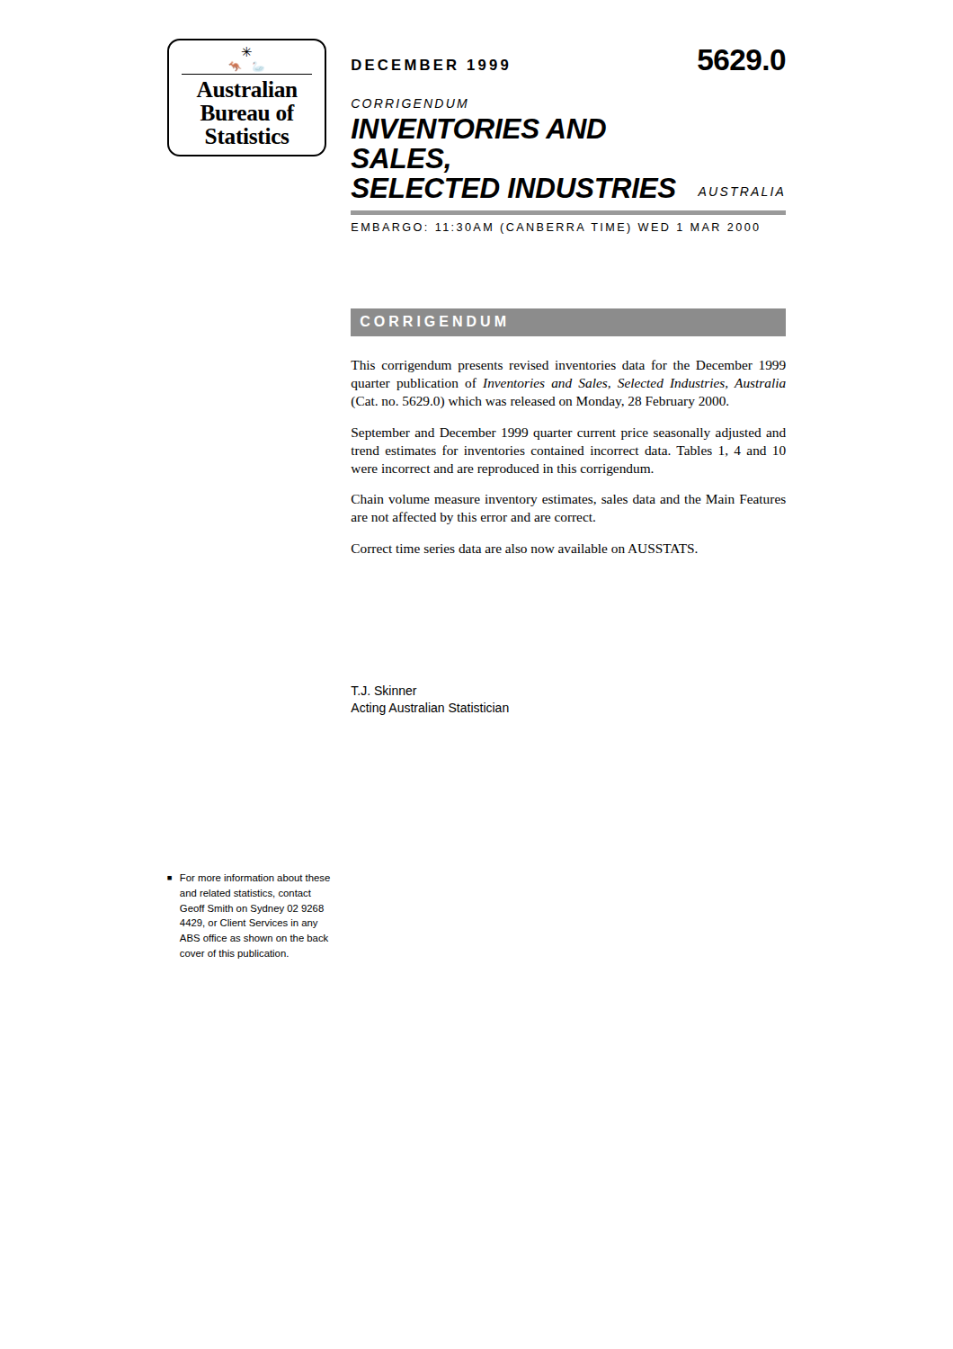✳
🦘 🦢
Australian Bureau of Statistics
DECEMBER 1999
5629.0
CORRIGENDUM
INVENTORIES AND SALES, SELECTED INDUSTRIES
AUSTRALIA
EMBARGO: 11:30AM (CANBERRA TIME) WED 1 MAR 2000
CORRIGENDUM
This corrigendum presents revised inventories data for the December 1999 quarter publication of Inventories and Sales, Selected Industries, Australia (Cat. no. 5629.0) which was released on Monday, 28 February 2000.
September and December 1999 quarter current price seasonally adjusted and trend estimates for inventories contained incorrect data. Tables 1, 4 and 10 were incorrect and are reproduced in this corrigendum.
Chain volume measure inventory estimates, sales data and the Main Features are not affected by this error and are correct.
Correct time series data are also now available on AUSSTATS.
T.J. Skinner
Acting Australian Statistician
■ For more information about these and related statistics, contact Geoff Smith on Sydney 02 9268 4429, or Client Services in any ABS office as shown on the back cover of this publication.